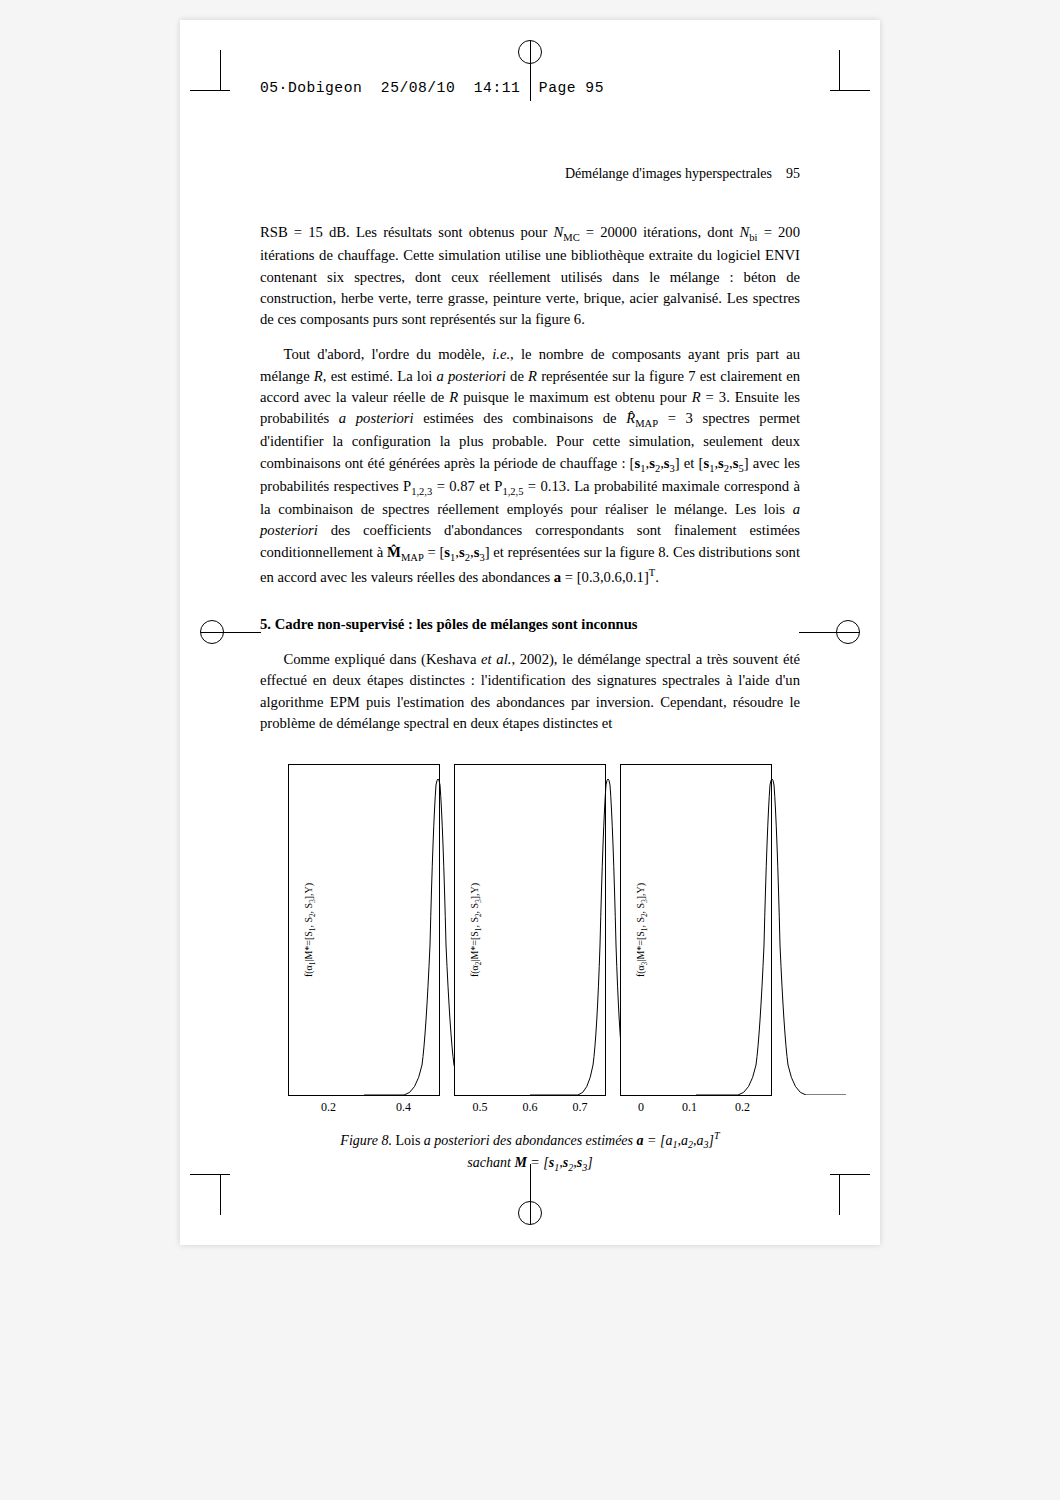05·Dobigeon 25/08/10 14:11 Page 95
Démélange d'images hyperspectrales 95
RSB = 15 dB. Les résultats sont obtenus pour NMC = 20000 itérations, dont Nbi = 200 itérations de chauffage. Cette simulation utilise une bibliothèque extraite du logiciel ENVI contenant six spectres, dont ceux réellement utilisés dans le mélange : béton de construction, herbe verte, terre grasse, peinture verte, brique, acier galvanisé. Les spectres de ces composants purs sont représentés sur la figure 6.
Tout d'abord, l'ordre du modèle, i.e., le nombre de composants ayant pris part au mélange R, est estimé. La loi a posteriori de R représentée sur la figure 7 est clairement en accord avec la valeur réelle de R puisque le maximum est obtenu pour R = 3. Ensuite les probabilités a posteriori estimées des combinaisons de R̂MAP = 3 spectres permet d'identifier la configuration la plus probable. Pour cette simulation, seulement deux combinaisons ont été générées après la période de chauffage : [s1,s2,s3] et [s1,s2,s5] avec les probabilités respectives P1,2,3 = 0.87 et P1,2,5 = 0.13. La probabilité maximale correspond à la combinaison de spectres réellement employés pour réaliser le mélange. Les lois a posteriori des coefficients d'abondances correspondants sont finalement estimées conditionnellement à M̂MAP = [s1,s2,s3] et représentées sur la figure 8. Ces distributions sont en accord avec les valeurs réelles des abondances a = [0.3,0.6,0.1]T.
5. Cadre non-supervisé : les pôles de mélanges sont inconnus
Comme expliqué dans (Keshava et al., 2002), le démélange spectral a très souvent été effectué en deux étapes distinctes : l'identification des signatures spectrales à l'aide d'un algorithme EPM puis l'estimation des abondances par inversion. Cependant, résoudre le problème de démélange spectral en deux étapes distinctes et
f(α1|M*=[S1, S2, S3],Y)
f(α2|M*=[S1, S2, S3],Y)
f(α3|M*=[S1, S2, S3],Y)
0.20.4
0.50.60.7
00.10.2
Figure 8. Lois a posteriori des abondances estimées a = [a1,a2,a3]T
sachant M = [s1,s2,s3]